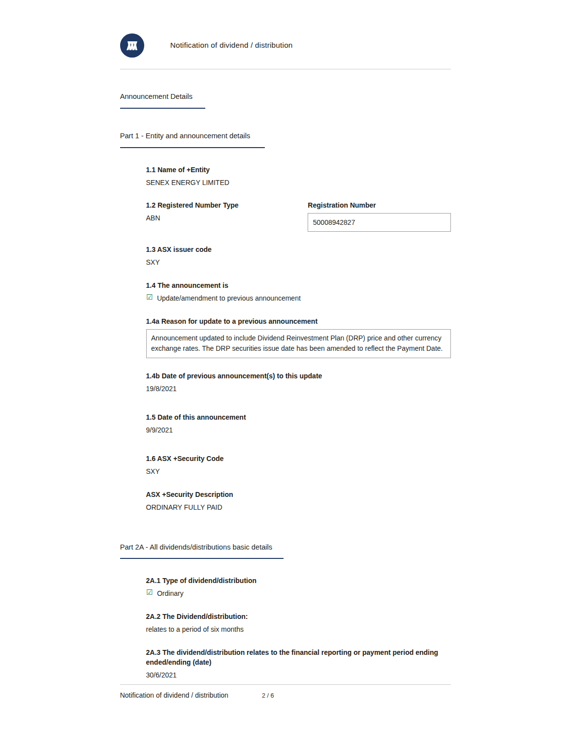Notification of dividend / distribution
Announcement Details
Part 1 - Entity and announcement details
1.1 Name of +Entity
SENEX ENERGY LIMITED
1.2 Registered Number Type
ABN
Registration Number
50008942827
1.3 ASX issuer code
SXY
1.4 The announcement is
☑Update/amendment to previous announcement
1.4a Reason for update to a previous announcement
Announcement updated to include Dividend Reinvestment Plan (DRP) price and other currency exchange rates. The DRP securities issue date has been amended to reflect the Payment Date.
1.4b Date of previous announcement(s) to this update
19/8/2021
1.5 Date of this announcement
9/9/2021
1.6 ASX +Security Code
SXY
ASX +Security Description
ORDINARY FULLY PAID
Part 2A - All dividends/distributions basic details
2A.1 Type of dividend/distribution
☑Ordinary
2A.2 The Dividend/distribution:
relates to a period of six months
2A.3 The dividend/distribution relates to the financial reporting or payment period ending ended/ending (date)
30/6/2021
Notification of dividend / distribution
2 / 6